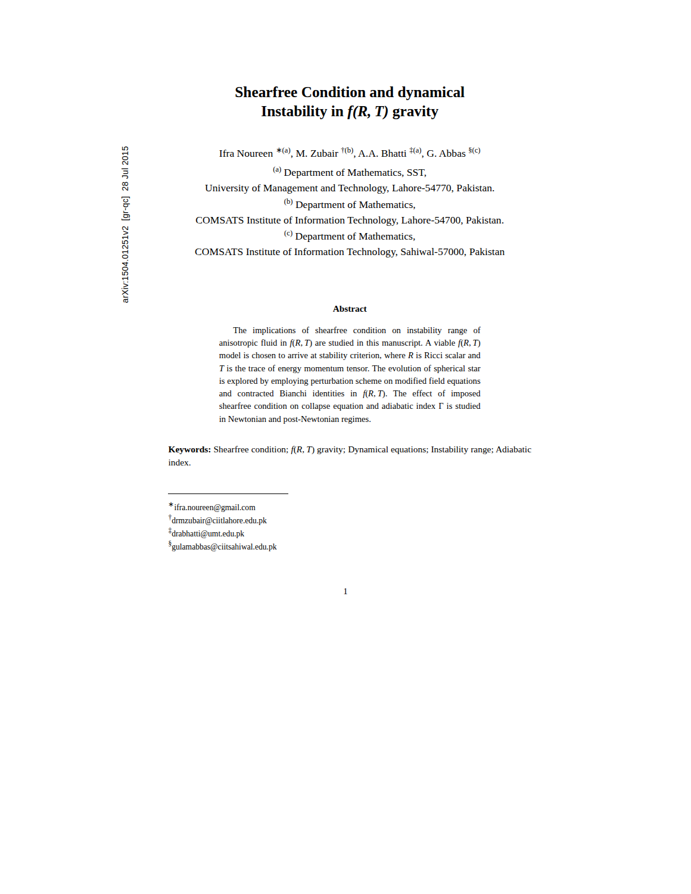arXiv:1504.01251v2 [gr-qc] 28 Jul 2015
Shearfree Condition and dynamical
Instability in f(R, T) gravity
Ifra Noureen ∗(a), M. Zubair †(b), A.A. Bhatti ‡(a), G. Abbas §(c)
(a) Department of Mathematics, SST,
University of Management and Technology, Lahore-54770, Pakistan.
(b) Department of Mathematics,
COMSATS Institute of Information Technology, Lahore-54700, Pakistan.
(c) Department of Mathematics,
COMSATS Institute of Information Technology, Sahiwal-57000, Pakistan
Abstract
The implications of shearfree condition on instability range of anisotropic fluid in f(R, T) are studied in this manuscript. A viable f(R, T) model is chosen to arrive at stability criterion, where R is Ricci scalar and T is the trace of energy momentum tensor. The evolution of spherical star is explored by employing perturbation scheme on modified field equations and contracted Bianchi identities in f(R, T). The effect of imposed shearfree condition on collapse equation and adiabatic index Γ is studied in Newtonian and post-Newtonian regimes.
Keywords: Shearfree condition; f(R, T) gravity; Dynamical equations; Instability range; Adiabatic index.
∗ifra.noureen@gmail.com
†drmzubair@ciitlahore.edu.pk
‡drabhatti@umt.edu.pk
§gulamabbas@ciitsahiwal.edu.pk
1